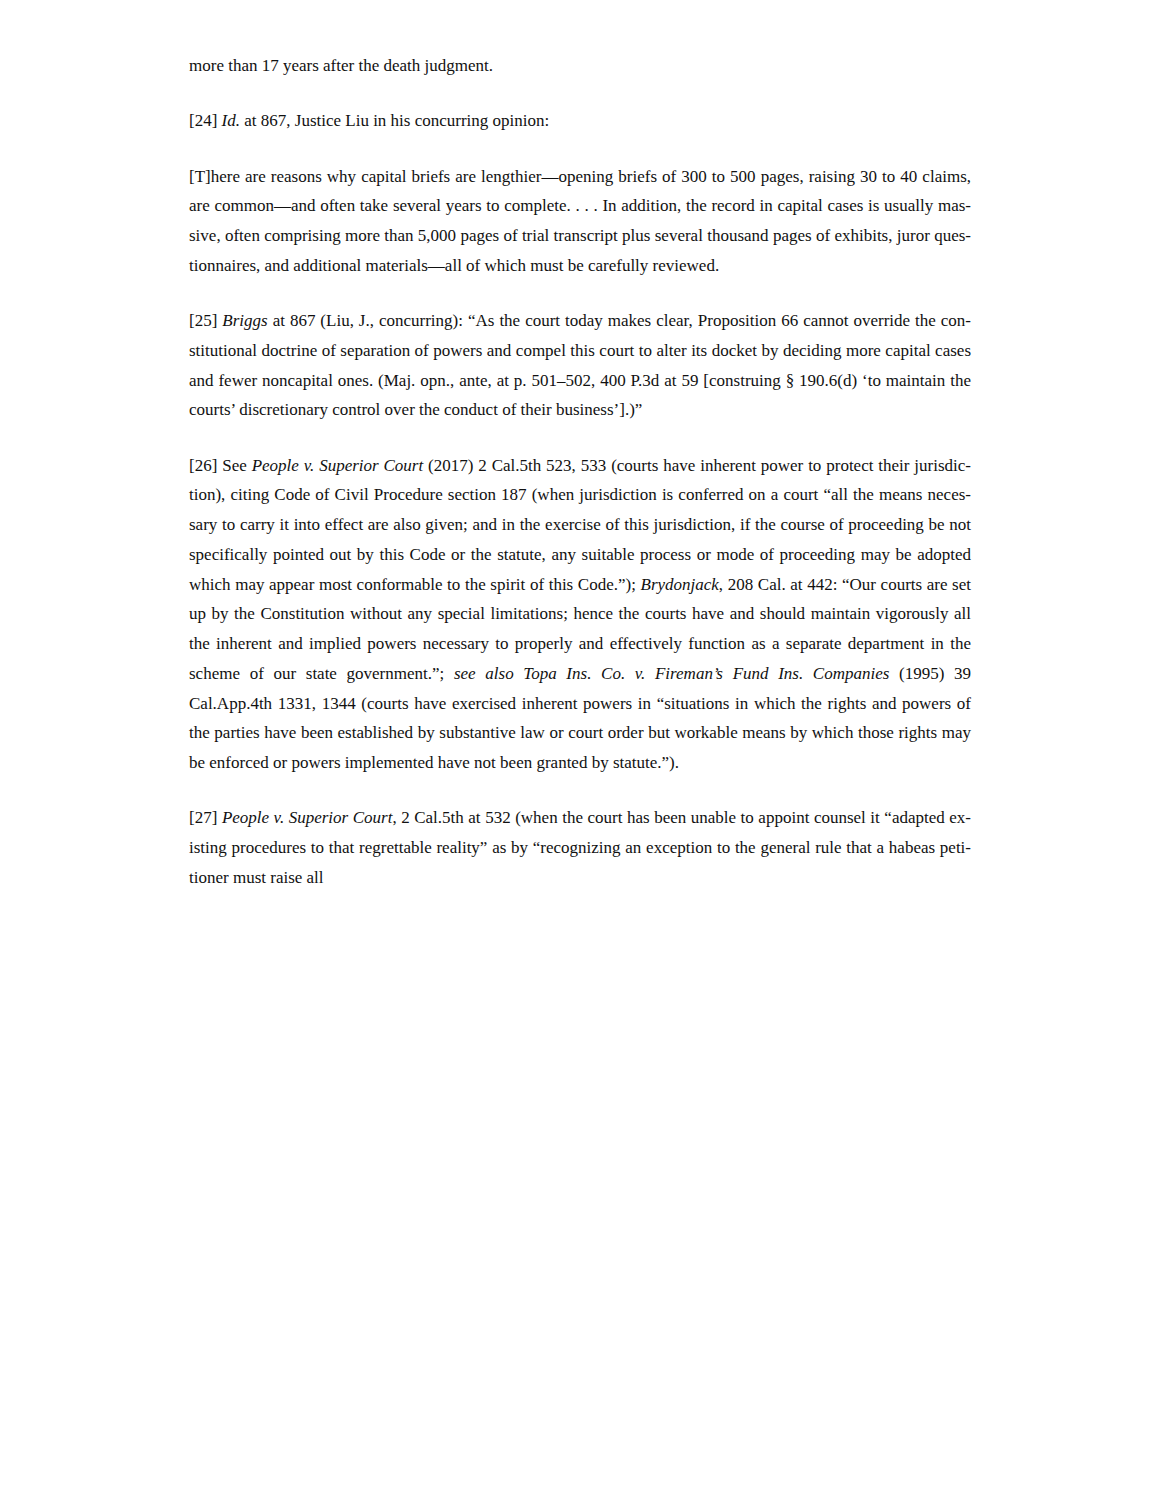more than 17 years after the death judgment.
[24] Id. at 867, Justice Liu in his concurring opinion:
[T]here are reasons why capital briefs are lengthier—opening briefs of 300 to 500 pages, raising 30 to 40 claims, are common—and often take several years to complete. . . . In addition, the record in capital cases is usually massive, often comprising more than 5,000 pages of trial transcript plus several thousand pages of exhibits, juror questionnaires, and additional materials—all of which must be carefully reviewed.
[25] Briggs at 867 (Liu, J., concurring): “As the court today makes clear, Proposition 66 cannot override the constitutional doctrine of separation of powers and compel this court to alter its docket by deciding more capital cases and fewer noncapital ones. (Maj. opn., ante, at p. 501–502, 400 P.3d at 59 [construing § 190.6(d) ‘to maintain the courts’ discretionary control over the conduct of their business’].)”
[26] See People v. Superior Court (2017) 2 Cal.5th 523, 533 (courts have inherent power to protect their jurisdiction), citing Code of Civil Procedure section 187 (when jurisdiction is conferred on a court “all the means necessary to carry it into effect are also given; and in the exercise of this jurisdiction, if the course of proceeding be not specifically pointed out by this Code or the statute, any suitable process or mode of proceeding may be adopted which may appear most conformable to the spirit of this Code.”); Brydonjack, 208 Cal. at 442: “Our courts are set up by the Constitution without any special limitations; hence the courts have and should maintain vigorously all the inherent and implied powers necessary to properly and effectively function as a separate department in the scheme of our state government.”; see also Topa Ins. Co. v. Fireman’s Fund Ins. Companies (1995) 39 Cal.App.4th 1331, 1344 (courts have exercised inherent powers in “situations in which the rights and powers of the parties have been established by substantive law or court order but workable means by which those rights may be enforced or powers implemented have not been granted by statute.”).
[27] People v. Superior Court, 2 Cal.5th at 532 (when the court has been unable to appoint counsel it “adapted existing procedures to that regrettable reality” as by “recognizing an exception to the general rule that a habeas petitioner must raise all